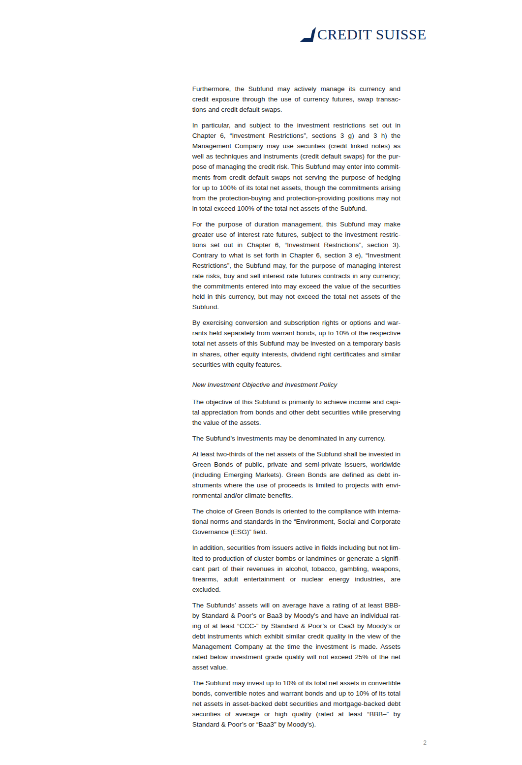CREDIT SUISSE
Furthermore, the Subfund may actively manage its currency and credit exposure through the use of currency futures, swap transactions and credit default swaps.
In particular, and subject to the investment restrictions set out in Chapter 6, “Investment Restrictions”, sections 3 g) and 3 h) the Management Company may use securities (credit linked notes) as well as techniques and instruments (credit default swaps) for the purpose of managing the credit risk. This Subfund may enter into commitments from credit default swaps not serving the purpose of hedging for up to 100% of its total net assets, though the commitments arising from the protection-buying and protection-providing positions may not in total exceed 100% of the total net assets of the Subfund.
For the purpose of duration management, this Subfund may make greater use of interest rate futures, subject to the investment restrictions set out in Chapter 6, “Investment Restrictions”, section 3). Contrary to what is set forth in Chapter 6, section 3 e), “Investment Restrictions”, the Subfund may, for the purpose of managing interest rate risks, buy and sell interest rate futures contracts in any currency; the commitments entered into may exceed the value of the securities held in this currency, but may not exceed the total net assets of the Subfund.
By exercising conversion and subscription rights or options and warrants held separately from warrant bonds, up to 10% of the respective total net assets of this Subfund may be invested on a temporary basis in shares, other equity interests, dividend right certificates and similar securities with equity features.
New Investment Objective and Investment Policy
The objective of this Subfund is primarily to achieve income and capital appreciation from bonds and other debt securities while preserving the value of the assets.
The Subfund's investments may be denominated in any currency.
At least two-thirds of the net assets of the Subfund shall be invested in Green Bonds of public, private and semi-private issuers, worldwide (including Emerging Markets). Green Bonds are defined as debt instruments where the use of proceeds is limited to projects with environmental and/or climate benefits.
The choice of Green Bonds is oriented to the compliance with international norms and standards in the “Environment, Social and Corporate Governance (ESG)” field.
In addition, securities from issuers active in fields including but not limited to production of cluster bombs or landmines or generate a significant part of their revenues in alcohol, tobacco, gambling, weapons, firearms, adult entertainment or nuclear energy industries, are excluded.
The Subfunds’ assets will on average have a rating of at least BBB- by Standard & Poor’s or Baa3 by Moody’s and have an individual rating of at least “CCC-” by Standard & Poor’s or Caa3 by Moody’s or debt instruments which exhibit similar credit quality in the view of the Management Company at the time the investment is made. Assets rated below investment grade quality will not exceed 25% of the net asset value.
The Subfund may invest up to 10% of its total net assets in convertible bonds, convertible notes and warrant bonds and up to 10% of its total net assets in asset-backed debt securities and mortgage-backed debt securities of average or high quality (rated at least “BBB–” by Standard & Poor’s or “Baa3” by Moody’s).
2